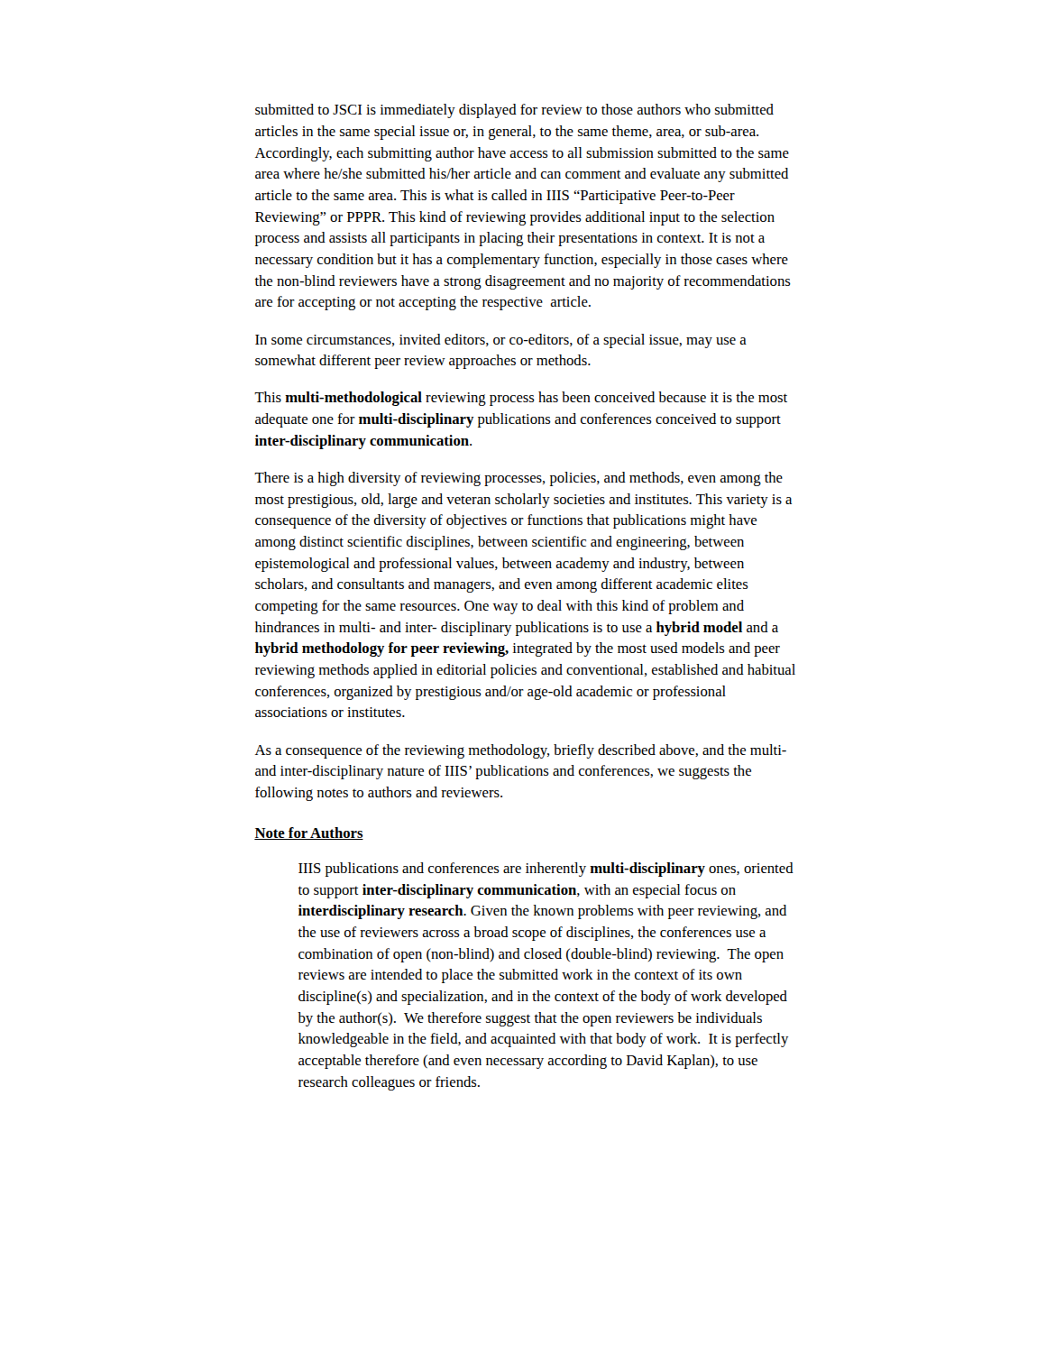submitted to JSCI is immediately displayed for review to those authors who submitted articles in the same special issue or, in general, to the same theme, area, or sub-area. Accordingly, each submitting author have access to all submission submitted to the same area where he/she submitted his/her article and can comment and evaluate any submitted article to the same area. This is what is called in IIIS “Participative Peer-to-Peer Reviewing” or PPPR. This kind of reviewing provides additional input to the selection process and assists all participants in placing their presentations in context. It is not a necessary condition but it has a complementary function, especially in those cases where the non-blind reviewers have a strong disagreement and no majority of recommendations are for accepting or not accepting the respective article.
In some circumstances, invited editors, or co-editors, of a special issue, may use a somewhat different peer review approaches or methods.
This multi-methodological reviewing process has been conceived because it is the most adequate one for multi-disciplinary publications and conferences conceived to support inter-disciplinary communication.
There is a high diversity of reviewing processes, policies, and methods, even among the most prestigious, old, large and veteran scholarly societies and institutes. This variety is a consequence of the diversity of objectives or functions that publications might have among distinct scientific disciplines, between scientific and engineering, between epistemological and professional values, between academy and industry, between scholars, and consultants and managers, and even among different academic elites competing for the same resources. One way to deal with this kind of problem and hindrances in multi- and inter- disciplinary publications is to use a hybrid model and a hybrid methodology for peer reviewing, integrated by the most used models and peer reviewing methods applied in editorial policies and conventional, established and habitual conferences, organized by prestigious and/or age-old academic or professional associations or institutes.
As a consequence of the reviewing methodology, briefly described above, and the multi- and inter-disciplinary nature of IIIS’ publications and conferences, we suggests the following notes to authors and reviewers.
Note for Authors
IIIS publications and conferences are inherently multi-disciplinary ones, oriented to support inter-disciplinary communication, with an especial focus on interdisciplinary research. Given the known problems with peer reviewing, and the use of reviewers across a broad scope of disciplines, the conferences use a combination of open (non-blind) and closed (double-blind) reviewing. The open reviews are intended to place the submitted work in the context of its own discipline(s) and specialization, and in the context of the body of work developed by the author(s). We therefore suggest that the open reviewers be individuals knowledgeable in the field, and acquainted with that body of work. It is perfectly acceptable therefore (and even necessary according to David Kaplan), to use research colleagues or friends.